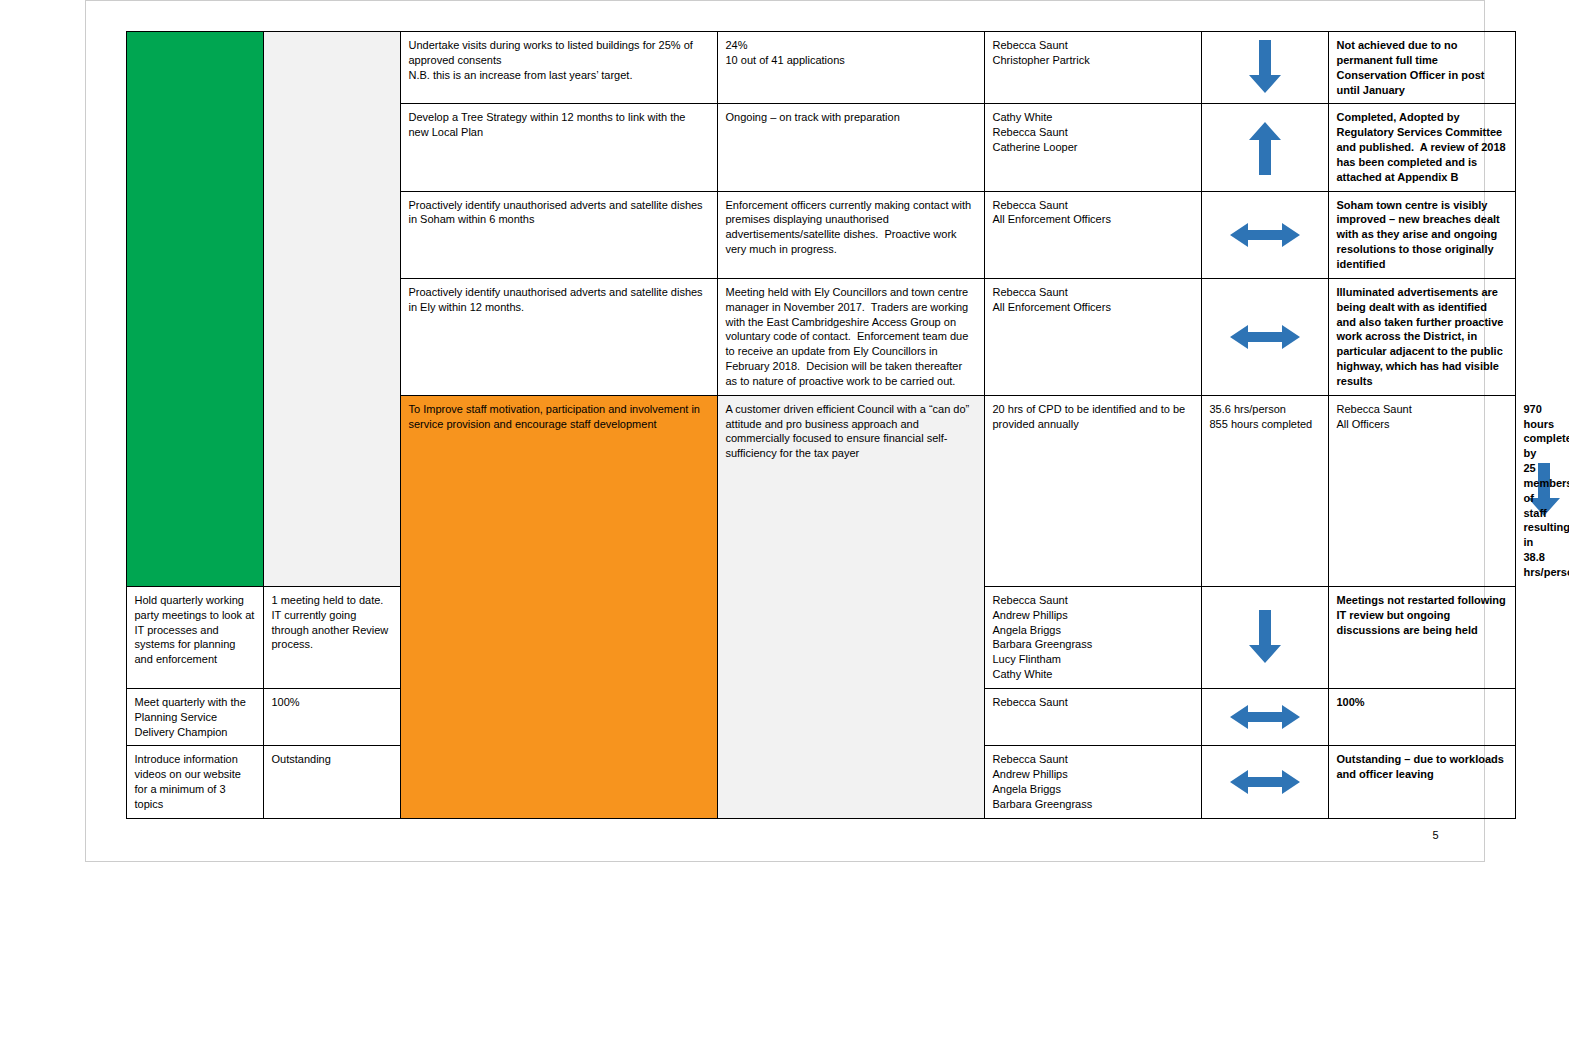| | | Undertake visits during works to listed buildings for 25% of approved consents N.B. this is an increase from last years’ target. | 24% 10 out of 41 applications | Rebecca Saunt Christopher Partrick | | Not achieved due to no permanent full time Conservation Officer in post until January |
| Develop a Tree Strategy within 12 months to link with the new Local Plan | Ongoing – on track with preparation | Cathy White Rebecca Saunt Catherine Looper | | Completed, Adopted by Regulatory Services Committee and published. A review of 2018 has been completed and is attached at Appendix B |
| Proactively identify unauthorised adverts and satellite dishes in Soham within 6 months | Enforcement officers currently making contact with premises displaying unauthorised advertisements/satellite dishes. Proactive work very much in progress. | Rebecca Saunt All Enforcement Officers | | Soham town centre is visibly improved – new breaches dealt with as they arise and ongoing resolutions to those originally identified |
| Proactively identify unauthorised adverts and satellite dishes in Ely within 12 months. | Meeting held with Ely Councillors and town centre manager in November 2017. Traders are working with the East Cambridgeshire Access Group on voluntary code of contact. Enforcement team due to receive an update from Ely Councillors in February 2018. Decision will be taken thereafter as to nature of proactive work to be carried out. | Rebecca Saunt All Enforcement Officers | | Illuminated advertisements are being dealt with as identified and also taken further proactive work across the District, in particular adjacent to the public highway, which has had visible results |
| To Improve staff motivation, participation and involvement in service provision and encourage staff development | A customer driven efficient Council with a “can do” attitude and pro business approach and commercially focused to ensure financial self-sufficiency for the tax payer | 20 hrs of CPD to be identified and to be provided annually | 35.6 hrs/person 855 hours completed | Rebecca Saunt All Officers | | 970 hours completed by 25 members of staff resulting in 38.8 hrs/person |
| Hold quarterly working party meetings to look at IT processes and systems for planning and enforcement | 1 meeting held to date. IT currently going through another Review process. | Rebecca Saunt Andrew Phillips Angela Briggs Barbara Greengrass Lucy Flintham Cathy White | | Meetings not restarted following IT review but ongoing discussions are being held |
| Meet quarterly with the Planning Service Delivery Champion | 100% | Rebecca Saunt | | 100% |
| Introduce information videos on our website for a minimum of 3 topics | Outstanding | Rebecca Saunt Andrew Phillips Angela Briggs Barbara Greengrass | | Outstanding – due to workloads and officer leaving |
5